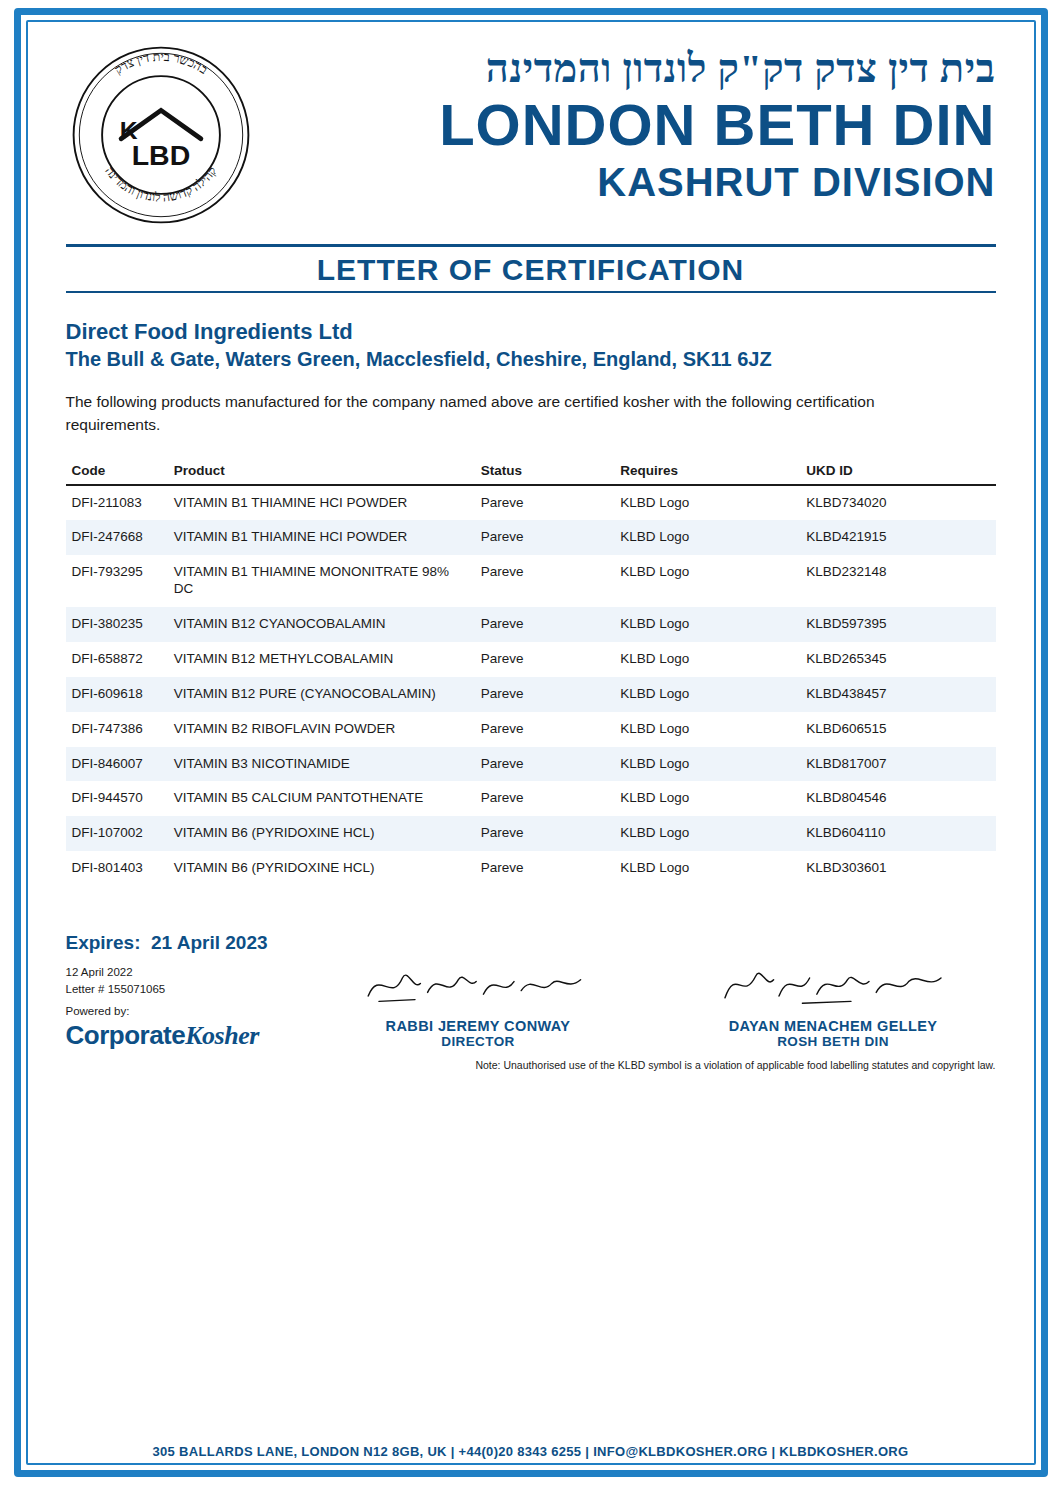בהכשר בית דין צדק קהילה קדושה לונדון והמדינה LBD K
בית דין צדק דק"ק לונדון והמדינה
London Beth Din
Kashrut Division
Letter of Certification
Direct Food Ingredients Ltd
The Bull & Gate, Waters Green, Macclesfield, Cheshire, England, SK11 6JZ
The following products manufactured for the company named above are certified kosher with the following certification requirements.
| Code | Product | Status | Requires | UKD ID |
| --- | --- | --- | --- | --- |
| DFI-211083 | VITAMIN B1 THIAMINE HCI POWDER | Pareve | KLBD Logo | KLBD734020 |
| DFI-247668 | VITAMIN B1 THIAMINE HCI POWDER | Pareve | KLBD Logo | KLBD421915 |
| DFI-793295 | VITAMIN B1 THIAMINE MONONITRATE 98% DC | Pareve | KLBD Logo | KLBD232148 |
| DFI-380235 | VITAMIN B12 CYANOCOBALAMIN | Pareve | KLBD Logo | KLBD597395 |
| DFI-658872 | VITAMIN B12 METHYLCOBALAMIN | Pareve | KLBD Logo | KLBD265345 |
| DFI-609618 | VITAMIN B12 PURE (CYANOCOBALAMIN) | Pareve | KLBD Logo | KLBD438457 |
| DFI-747386 | VITAMIN B2 RIBOFLAVIN POWDER | Pareve | KLBD Logo | KLBD606515 |
| DFI-846007 | VITAMIN B3 NICOTINAMIDE | Pareve | KLBD Logo | KLBD817007 |
| DFI-944570 | VITAMIN B5 CALCIUM PANTOTHENATE | Pareve | KLBD Logo | KLBD804546 |
| DFI-107002 | VITAMIN B6 (PYRIDOXINE HCL) | Pareve | KLBD Logo | KLBD604110 |
| DFI-801403 | VITAMIN B6 (PYRIDOXINE HCL) | Pareve | KLBD Logo | KLBD303601 |
Expires: 21 April 2023
12 April 2022
Letter # 155071065
Powered by:
CorporateKosher
Rabbi Jeremy Conway
Director
Dayan Menachem Gelley
Rosh Beth Din
Note: Unauthorised use of the KLBD symbol is a violation of applicable food labelling statutes and copyright law.
305 Ballards Lane, London N12 8GB, UK | +44(0)20 8343 6255 | info@klbdkosher.org | klbdkosher.org